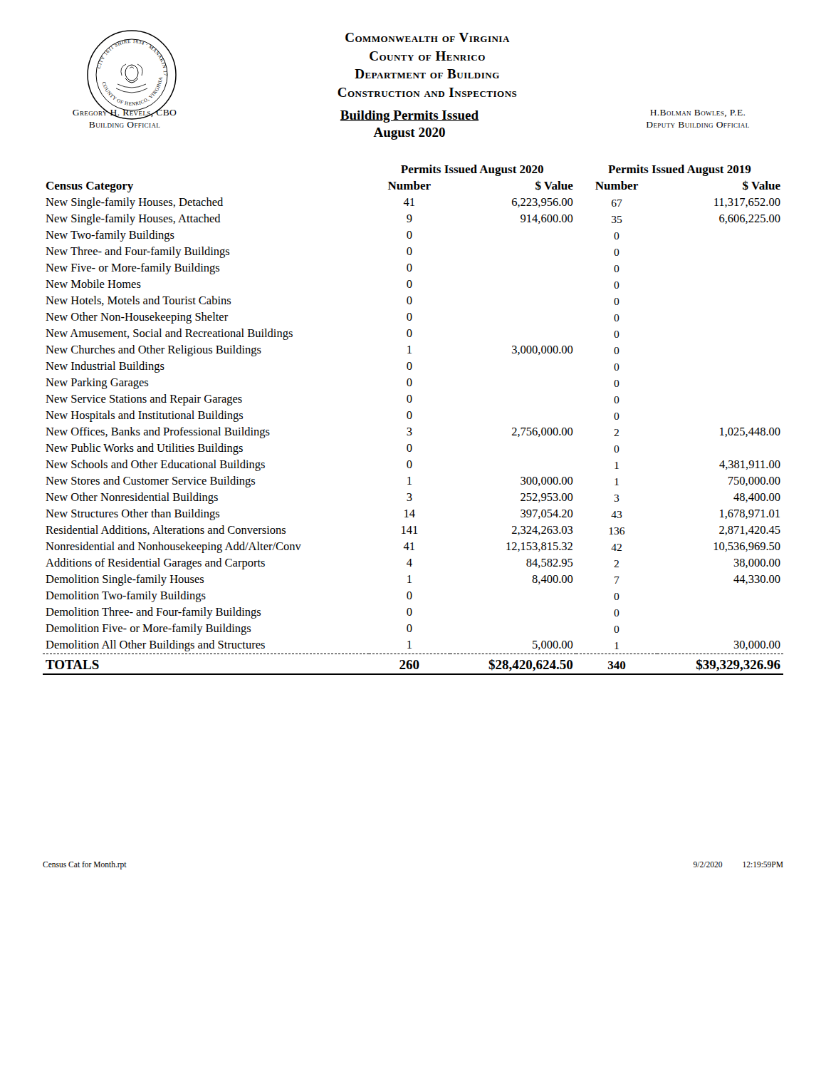CITY 1611 SHIRE 1634 · MANAKIN 1734 COUNTY OF HENRICO, VIRGINIA
Commonwealth of Virginia
County of Henrico
Department of Building
Construction and Inspections
Gregory H. Revels, CBO
Building Official
Building Permits Issued
August 2020
H.Bolman Bowles, P.E.
Deputy Building Official
| | Permits Issued August 2020 | Permits Issued August 2019 |
| --- | --- | --- |
| Census Category | Number | $ Value | Number | $ Value |
| New Single-family Houses, Detached | 41 | 6,223,956.00 | 67 | 11,317,652.00 |
| New Single-family Houses, Attached | 9 | 914,600.00 | 35 | 6,606,225.00 |
| New Two-family Buildings | 0 | | 0 | |
| New Three- and Four-family Buildings | 0 | | 0 | |
| New Five- or More-family Buildings | 0 | | 0 | |
| New Mobile Homes | 0 | | 0 | |
| New Hotels, Motels and Tourist Cabins | 0 | | 0 | |
| New Other Non-Housekeeping Shelter | 0 | | 0 | |
| New Amusement, Social and Recreational Buildings | 0 | | 0 | |
| New Churches and Other Religious Buildings | 1 | 3,000,000.00 | 0 | |
| New Industrial Buildings | 0 | | 0 | |
| New Parking Garages | 0 | | 0 | |
| New Service Stations and Repair Garages | 0 | | 0 | |
| New Hospitals and Institutional Buildings | 0 | | 0 | |
| New Offices, Banks and Professional Buildings | 3 | 2,756,000.00 | 2 | 1,025,448.00 |
| New Public Works and Utilities Buildings | 0 | | 0 | |
| New Schools and Other Educational Buildings | 0 | | 1 | 4,381,911.00 |
| New Stores and Customer Service Buildings | 1 | 300,000.00 | 1 | 750,000.00 |
| New Other Nonresidential Buildings | 3 | 252,953.00 | 3 | 48,400.00 |
| New Structures Other than Buildings | 14 | 397,054.20 | 43 | 1,678,971.01 |
| Residential Additions, Alterations and Conversions | 141 | 2,324,263.03 | 136 | 2,871,420.45 |
| Nonresidential and Nonhousekeeping Add/Alter/Conv | 41 | 12,153,815.32 | 42 | 10,536,969.50 |
| Additions of Residential Garages and Carports | 4 | 84,582.95 | 2 | 38,000.00 |
| Demolition Single-family Houses | 1 | 8,400.00 | 7 | 44,330.00 |
| Demolition Two-family Buildings | 0 | | 0 | |
| Demolition Three- and Four-family Buildings | 0 | | 0 | |
| Demolition Five- or More-family Buildings | 0 | | 0 | |
| Demolition All Other Buildings and Structures | 1 | 5,000.00 | 1 | 30,000.00 |
| TOTALS | 260 | $28,420,624.50 | 340 | $39,329,326.96 |
Census Cat for Month.rpt
9/2/202012:19:59PM